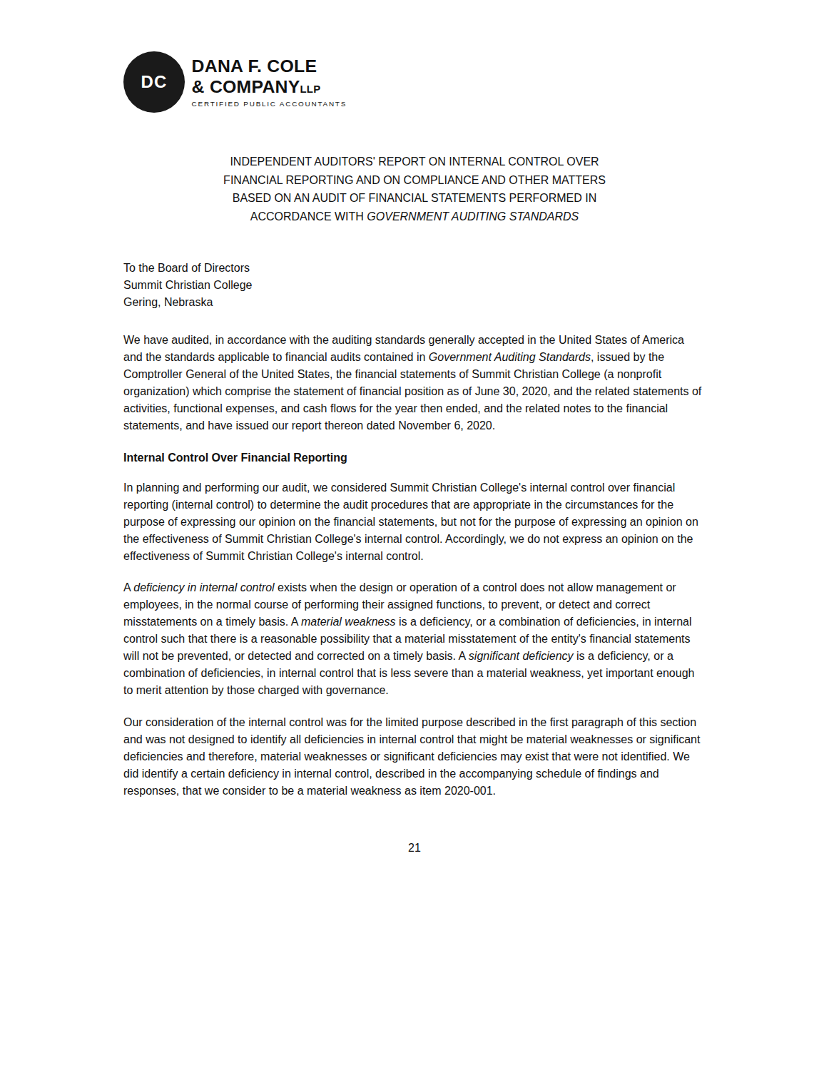DC
DANA F. COLE
& COMPANYLLP
Certified Public Accountants
Independent Auditors' Report on Internal Control Over
Financial Reporting and on Compliance and Other Matters
Based on an Audit of Financial Statements Performed in
Accordance with Government Auditing Standards
To the Board of Directors
Summit Christian College
Gering, Nebraska
We have audited, in accordance with the auditing standards generally accepted in the United States of America and the standards applicable to financial audits contained in Government Auditing Standards, issued by the Comptroller General of the United States, the financial statements of Summit Christian College (a nonprofit organization) which comprise the statement of financial position as of June 30, 2020, and the related statements of activities, functional expenses, and cash flows for the year then ended, and the related notes to the financial statements, and have issued our report thereon dated November 6, 2020.
Internal Control Over Financial Reporting
In planning and performing our audit, we considered Summit Christian College's internal control over financial reporting (internal control) to determine the audit procedures that are appropriate in the circumstances for the purpose of expressing our opinion on the financial statements, but not for the purpose of expressing an opinion on the effectiveness of Summit Christian College's internal control. Accordingly, we do not express an opinion on the effectiveness of Summit Christian College's internal control.
A deficiency in internal control exists when the design or operation of a control does not allow management or employees, in the normal course of performing their assigned functions, to prevent, or detect and correct misstatements on a timely basis. A material weakness is a deficiency, or a combination of deficiencies, in internal control such that there is a reasonable possibility that a material misstatement of the entity's financial statements will not be prevented, or detected and corrected on a timely basis. A significant deficiency is a deficiency, or a combination of deficiencies, in internal control that is less severe than a material weakness, yet important enough to merit attention by those charged with governance.
Our consideration of the internal control was for the limited purpose described in the first paragraph of this section and was not designed to identify all deficiencies in internal control that might be material weaknesses or significant deficiencies and therefore, material weaknesses or significant deficiencies may exist that were not identified. We did identify a certain deficiency in internal control, described in the accompanying schedule of findings and responses, that we consider to be a material weakness as item 2020-001.
21